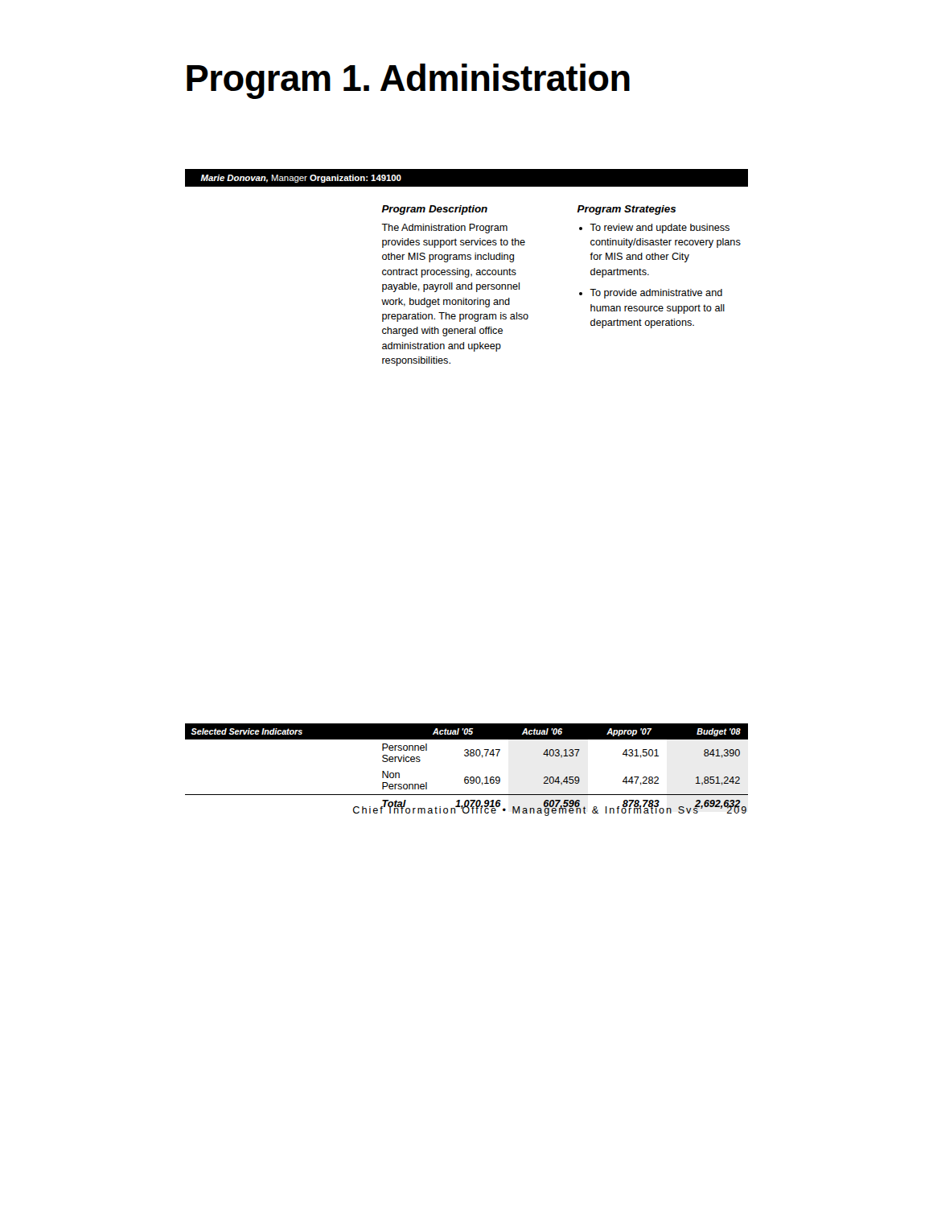Program 1. Administration
Marie Donovan, Manager Organization: 149100
Program Description
The Administration Program provides support services to the other MIS programs including contract processing, accounts payable, payroll and personnel work, budget monitoring and preparation. The program is also charged with general office administration and upkeep responsibilities.
Program Strategies
To review and update business continuity/disaster recovery plans for MIS and other City departments.
To provide administrative and human resource support to all department operations.
Selected Service Indicators
Actual '05
Actual '06
Approp '07
Budget '08
| Personnel Services | 380,747 | 403,137 | 431,501 | 841,390 |
| Non Personnel | 690,169 | 204,459 | 447,282 | 1,851,242 |
| Total | 1,070,916 | 607,596 | 878,783 | 2,692,632 |
Chief Information Office • Management & Information Svs 209